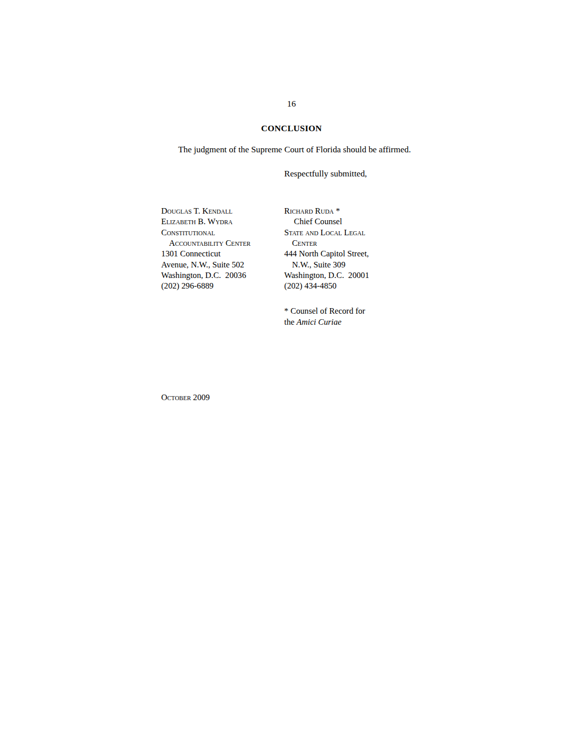16
CONCLUSION
The judgment of the Supreme Court of Florida should be affirmed.
Respectfully submitted,
| Douglas T. Kendall Elizabeth B. Wydra Constitutional Accountability Center 1301 Connecticut Avenue, N.W., Suite 502 Washington, D.C. 20036 (202) 296-6889 | Richard Ruda * Chief Counsel State and Local Legal Center 444 North Capitol Street, N.W., Suite 309 Washington, D.C. 20001 (202) 434-4850 * Counsel of Record for the Amici Curiae |
October 2009